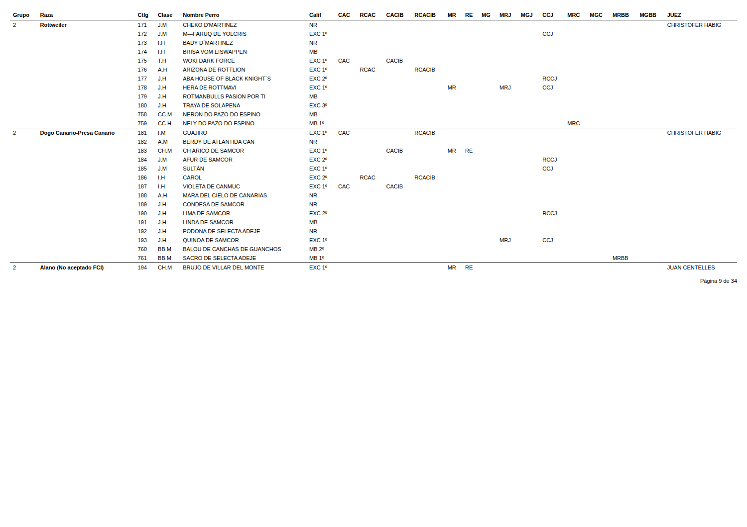| Grupo | Raza | Ctlg | Clase | Nombre Perro | Calif | CAC | RCAC | CACIB | RCACIB | MR | RE | MG | MRJ | MGJ | CCJ | MRC | MGC | MRBB | MGBB | JUEZ |
| --- | --- | --- | --- | --- | --- | --- | --- | --- | --- | --- | --- | --- | --- | --- | --- | --- | --- | --- | --- | --- |
| 2 | Rottweiler | 171 | J.M | CHEKO D'MARTINEZ | NR | | | | | | | | | | | | | | | CHRISTOFER HABIG |
| | | 172 | J.M | M—FARUQ DE YOLCRIS | EXC 1º | | | | | | | | | | CCJ | | | | | |
| | | 173 | I.H | BADY D´MARTINEZ | NR | | | | | | | | | | | | | | | |
| | | 174 | I.H | BRISA VOM EISWAPPEN | MB | | | | | | | | | | | | | | | |
| | | 175 | T.H | WOKI DARK FORCE | EXC 1º | CAC | | CACIB | | | | | | | | | | | | |
| | | 176 | A.H | ARIZONA DE ROTTLION | EXC 1º | | RCAC | | RCACIB | | | | | | | | | | | |
| | | 177 | J.H | ABA HOUSE OF BLACK KNIGHT´S | EXC 2º | | | | | | | | | | RCCJ | | | | | |
| | | 178 | J.H | HERA DE ROTTMAVI | EXC 1º | | | | | MR | | | MRJ | | CCJ | | | | | |
| | | 179 | J.H | ROTMANBULLS PASION POR TI | MB | | | | | | | | | | | | | | | |
| | | 180 | J.H | TRAYA DE SOLAPENA | EXC 3º | | | | | | | | | | | | | | | |
| | | 758 | CC.M | NERON DO PAZO DO ESPINO | MB | | | | | | | | | | | | | | | |
| | | 759 | CC.H | NELY DO PAZO DO ESPINO | MB 1º | | | | | | | | | | | MRC | | | | |
| 2 | Dogo Canario-Presa Canario | 181 | I.M | GUAJIRO | EXC 1º | CAC | | | RCACIB | | | | | | | | | | | CHRISTOFER HABIG |
| | | 182 | A.M | BERDY DE ATLANTIDA CAN | NR | | | | | | | | | | | | | | | |
| | | 183 | CH.M | CH ARICO DE SAMCOR | EXC 1º | | | CACIB | | MR | RE | | | | | | | | | |
| | | 184 | J.M | AFUR DE SAMCOR | EXC 2º | | | | | | | | | | RCCJ | | | | | |
| | | 185 | J.M | SULTÁN | EXC 1º | | | | | | | | | | CCJ | | | | | |
| | | 186 | I.H | CAROL | EXC 2º | | RCAC | | RCACIB | | | | | | | | | | | |
| | | 187 | I.H | VIOLETA DE CANMUC | EXC 1º | CAC | | CACIB | | | | | | | | | | | | |
| | | 188 | A.H | MARA DEL CIELO DE CANARIAS | NR | | | | | | | | | | | | | | | |
| | | 189 | J.H | CONDESA DE SAMCOR | NR | | | | | | | | | | | | | | | |
| | | 190 | J.H | LIMA DE SAMCOR | EXC 2º | | | | | | | | | | RCCJ | | | | | |
| | | 191 | J.H | LINDA DE SAMCOR | MB | | | | | | | | | | | | | | | |
| | | 192 | J.H | PODONA DE SELECTA ADEJE | NR | | | | | | | | | | | | | | | |
| | | 193 | J.H | QUINOA DE SAMCOR | EXC 1º | | | | | | | | MRJ | | CCJ | | | | | |
| | | 760 | BB.M | BALOU DE CANCHAS DE GUANCHOS | MB 2º | | | | | | | | | | | | | | | |
| | | 761 | BB.M | SACRO DE SELECTA ADEJE | MB 1º | | | | | | | | | | | | | MRBB | | |
| 2 | Alano (No aceptado FCI) | 194 | CH.M | BRUJO DE VILLAR DEL MONTE | EXC 1º | | | | | MR | RE | | | | | | | | | JUAN CENTELLES |
Página 9 de 34